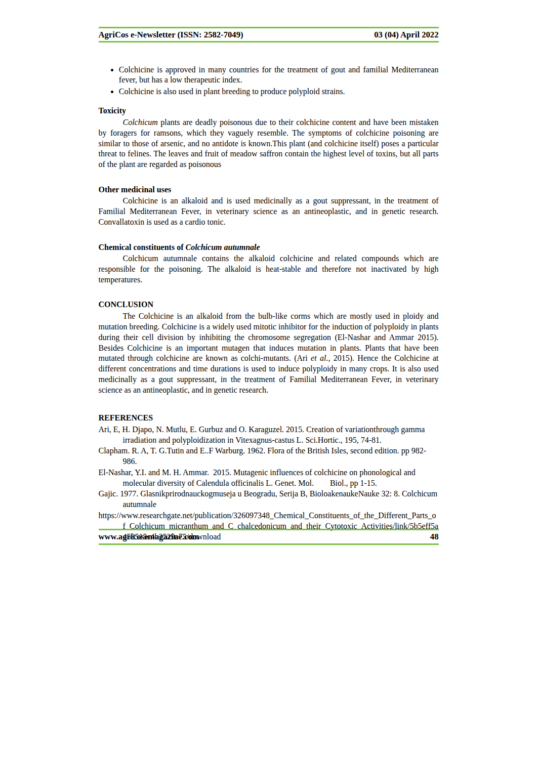AgriCos e-Newsletter (ISSN: 2582-7049)
03 (04) April 2022
Colchicine is approved in many countries for the treatment of gout and familial Mediterranean fever, but has a low therapeutic index.
Colchicine is also used in plant breeding to produce polyploid strains.
Toxicity
Colchicum plants are deadly poisonous due to their colchicine content and have been mistaken by foragers for ramsons, which they vaguely resemble. The symptoms of colchicine poisoning are similar to those of arsenic, and no antidote is known.This plant (and colchicine itself) poses a particular threat to felines. The leaves and fruit of meadow saffron contain the highest level of toxins, but all parts of the plant are regarded as poisonous
Other medicinal uses
Colchicine is an alkaloid and is used medicinally as a gout suppressant, in the treatment of Familial Mediterranean Fever, in veterinary science as an antineoplastic, and in genetic research. Convallatoxin is used as a cardio tonic.
Chemical constituents of Colchicum autumnale
Colchicum autumnale contains the alkaloid colchicine and related compounds which are responsible for the poisoning. The alkaloid is heat-stable and therefore not inactivated by high temperatures.
CONCLUSION
The Colchicine is an alkaloid from the bulb-like corms which are mostly used in ploidy and mutation breeding. Colchicine is a widely used mitotic inhibitor for the induction of polyploidy in plants during their cell division by inhibiting the chromosome segregation (El-Nashar and Ammar 2015). Besides Colchicine is an important mutagen that induces mutation in plants. Plants that have been mutated through colchicine are known as colchi-mutants. (Ari et al., 2015). Hence the Colchicine at different concentrations and time durations is used to induce polyploidy in many crops. It is also used medicinally as a gout suppressant, in the treatment of Familial Mediterranean Fever, in veterinary science as an antineoplastic, and in genetic research.
REFERENCES
Ari, E, H. Djapo, N. Mutlu, E. Gurbuz and O. Karaguzel. 2015. Creation of variationthrough gamma irradiation and polyploidization in Vitexagnus-castus L. Sci.Hortic., 195, 74-81.
Clapham. R. A, T. G.Tutin and E..F Warburg. 1962. Flora of the British Isles, second edition. pp 982-986.
El-Nashar, Y.I. and M. H. Ammar. 2015. Mutagenic influences of colchicine on phonological and molecular diversity of Calendula officinalis L. Genet. Mol. Biol., pp 1-15.
Gajic. 1977. Glasnikprirodnauckogmuseja u Beogradu, Serija B, BioloakenaukeNauke 32: 8. Colchicum autumnale
https://www.researchgate.net/publication/326097348_Chemical_Constituents_of_the_Different_Parts_of_Colchicum_micranthum_and_C_chalcedonicum_and_their_Cytotoxic_Activities/link/5b5eff5a458515c4b2529a75/download
www.agricosemagazine.com
48